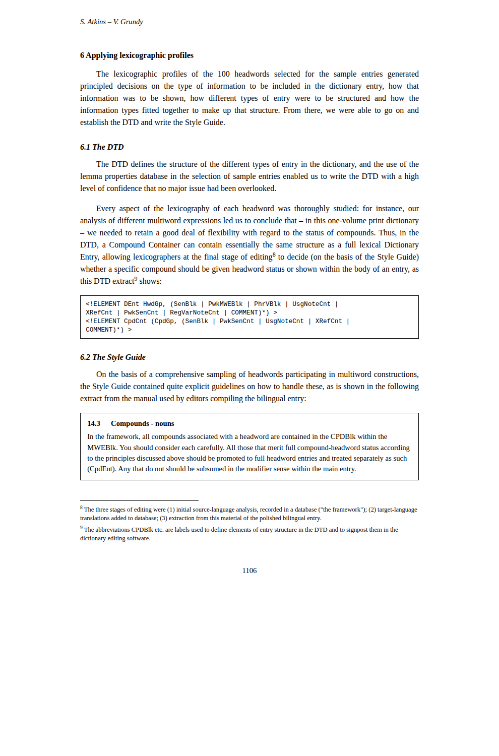S. Atkins – V. Grundy
6 Applying lexicographic profiles
The lexicographic profiles of the 100 headwords selected for the sample entries generated principled decisions on the type of information to be included in the dictionary entry, how that information was to be shown, how different types of entry were to be structured and how the information types fitted together to make up that structure. From there, we were able to go on and establish the DTD and write the Style Guide.
6.1 The DTD
The DTD defines the structure of the different types of entry in the dictionary, and the use of the lemma properties database in the selection of sample entries enabled us to write the DTD with a high level of confidence that no major issue had been overlooked.
Every aspect of the lexicography of each headword was thoroughly studied: for instance, our analysis of different multiword expressions led us to conclude that – in this one-volume print dictionary – we needed to retain a good deal of flexibility with regard to the status of compounds. Thus, in the DTD, a Compound Container can contain essentially the same structure as a full lexical Dictionary Entry, allowing lexicographers at the final stage of editing8 to decide (on the basis of the Style Guide) whether a specific compound should be given headword status or shown within the body of an entry, as this DTD extract9 shows:
<!ELEMENT DEnt HwdGp, (SenBlk | PwkMWEBlk | PhrVBlk | UsgNoteCnt |
XRefCnt | PwkSenCnt | RegVarNoteCnt | COMMENT)*) >
<!ELEMENT CpdCnt (CpdGp, (SenBlk | PwkSenCnt | UsgNoteCnt | XRefCnt |
COMMENT)*) >
6.2 The Style Guide
On the basis of a comprehensive sampling of headwords participating in multiword constructions, the Style Guide contained quite explicit guidelines on how to handle these, as is shown in the following extract from the manual used by editors compiling the bilingual entry:
14.3 Compounds - nouns
In the framework, all compounds associated with a headword are contained in the CPDBlk within the MWEBlk. You should consider each carefully. All those that merit full compound-headword status according to the principles discussed above should be promoted to full headword entries and treated separately as such (CpdEnt). Any that do not should be subsumed in the modifier sense within the main entry.
8 The three stages of editing were (1) initial source-language analysis, recorded in a database ("the framework"); (2) target-language translations added to database; (3) extraction from this material of the polished bilingual entry.
9 The abbreviations CPDBlk etc. are labels used to define elements of entry structure in the DTD and to signpost them in the dictionary editing software.
1106